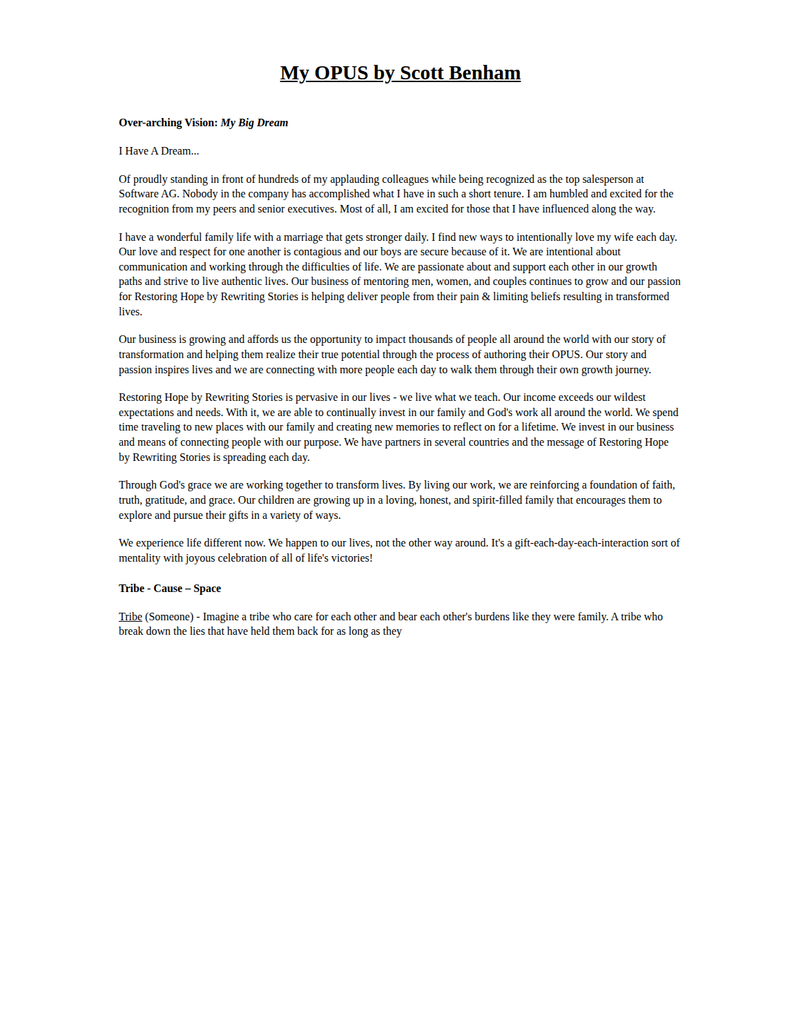My OPUS by Scott Benham
Over-arching Vision: My Big Dream
I Have A Dream...
Of proudly standing in front of hundreds of my applauding colleagues while being recognized as the top salesperson at Software AG. Nobody in the company has accomplished what I have in such a short tenure. I am humbled and excited for the recognition from my peers and senior executives. Most of all, I am excited for those that I have influenced along the way.
I have a wonderful family life with a marriage that gets stronger daily. I find new ways to intentionally love my wife each day. Our love and respect for one another is contagious and our boys are secure because of it. We are intentional about communication and working through the difficulties of life. We are passionate about and support each other in our growth paths and strive to live authentic lives. Our business of mentoring men, women, and couples continues to grow and our passion for Restoring Hope by Rewriting Stories is helping deliver people from their pain & limiting beliefs resulting in transformed lives.
Our business is growing and affords us the opportunity to impact thousands of people all around the world with our story of transformation and helping them realize their true potential through the process of authoring their OPUS. Our story and passion inspires lives and we are connecting with more people each day to walk them through their own growth journey.
Restoring Hope by Rewriting Stories is pervasive in our lives - we live what we teach. Our income exceeds our wildest expectations and needs. With it, we are able to continually invest in our family and God's work all around the world. We spend time traveling to new places with our family and creating new memories to reflect on for a lifetime. We invest in our business and means of connecting people with our purpose. We have partners in several countries and the message of Restoring Hope by Rewriting Stories is spreading each day.
Through God's grace we are working together to transform lives. By living our work, we are reinforcing a foundation of faith, truth, gratitude, and grace. Our children are growing up in a loving, honest, and spirit-filled family that encourages them to explore and pursue their gifts in a variety of ways.
We experience life different now. We happen to our lives, not the other way around. It's a gift-each-day-each-interaction sort of mentality with joyous celebration of all of life's victories!
Tribe - Cause – Space
Tribe (Someone) - Imagine a tribe who care for each other and bear each other's burdens like they were family. A tribe who break down the lies that have held them back for as long as they